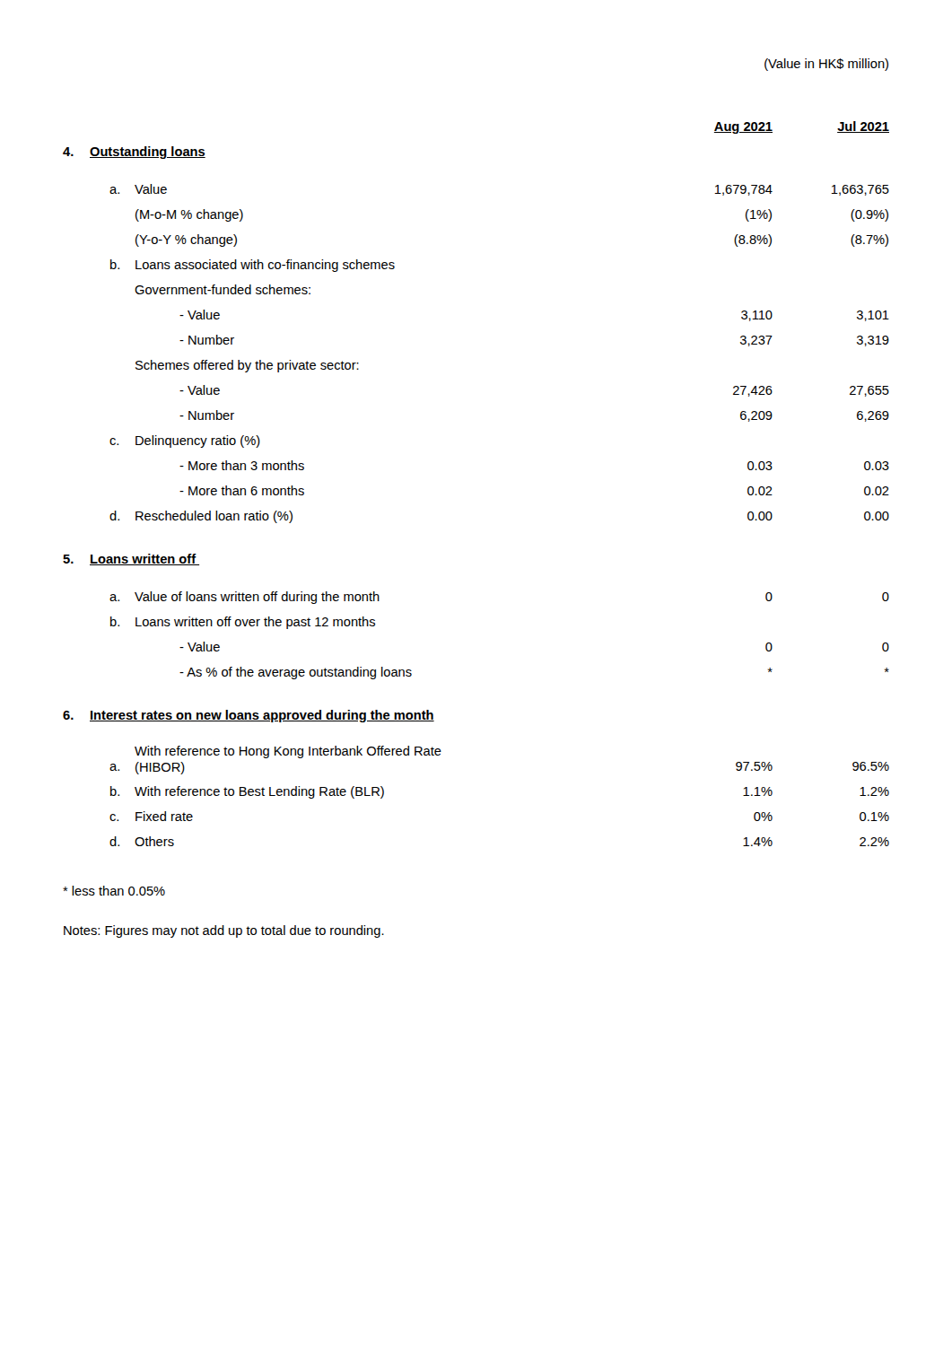(Value in HK$ million)
| | | | Aug 2021 | Jul 2021 |
| 4. | Outstanding loans | | |
| | a. | Value | 1,679,784 | 1,663,765 |
| | | (M-o-M % change) | (1%) | (0.9%) |
| | | (Y-o-Y % change) | (8.8%) | (8.7%) |
| | b. | Loans associated with co-financing schemes | | |
| | | Government-funded schemes: | | |
| | | - Value | 3,110 | 3,101 |
| | | - Number | 3,237 | 3,319 |
| | | Schemes offered by the private sector: | | |
| | | - Value | 27,426 | 27,655 |
| | | - Number | 6,209 | 6,269 |
| | c. | Delinquency ratio (%) | | |
| | | - More than 3 months | 0.03 | 0.03 |
| | | - More than 6 months | 0.02 | 0.02 |
| | d. | Rescheduled loan ratio (%) | 0.00 | 0.00 |
| 5. | Loans written off | | |
| | a. | Value of loans written off during the month | 0 | 0 |
| | b. | Loans written off over the past 12 months | | |
| | | - Value | 0 | 0 |
| | | - As % of the average outstanding loans | * | * |
| 6. | Interest rates on new loans approved during the month | | |
| | a. | With reference to Hong Kong Interbank Offered Rate (HIBOR) | 97.5% | 96.5% |
| | b. | With reference to Best Lending Rate (BLR) | 1.1% | 1.2% |
| | c. | Fixed rate | 0% | 0.1% |
| | d. | Others | 1.4% | 2.2% |
* less than 0.05%
Notes: Figures may not add up to total due to rounding.